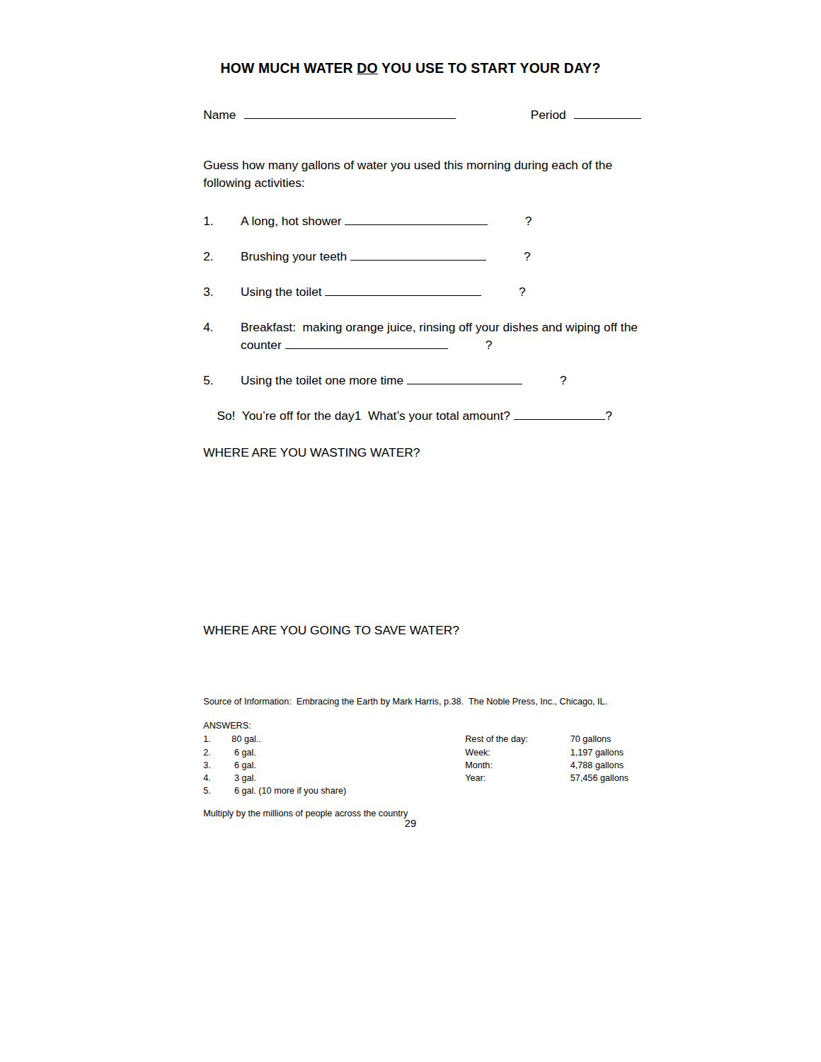HOW MUCH WATER DO YOU USE TO START YOUR DAY?
Name Period
Guess how many gallons of water you used this morning during each of the following activities:
1. A long, hot shower ?
2. Brushing your teeth ?
3. Using the toilet ?
4. Breakfast: making orange juice, rinsing off your dishes and wiping off the counter ?
5. Using the toilet one more time ?
So! You’re off for the day1 What’s your total amount? ?
WHERE ARE YOU WASTING WATER?
WHERE ARE YOU GOING TO SAVE WATER?
Source of Information: Embracing the Earth by Mark Harris, p.38. The Noble Press, Inc., Chicago, IL.
ANSWERS:
| 1. | 80 gal.. | | Rest of the day: | 70 gallons |
| 2. | 6 gal. | | Week: | 1,197 gallons |
| 3. | 6 gal. | | Month: | 4,788 gallons |
| 4. | 3 gal. | | Year: | 57,456 gallons |
| 5. | 6 gal. (10 more if you share) |
Multiply by the millions of people across the country
29